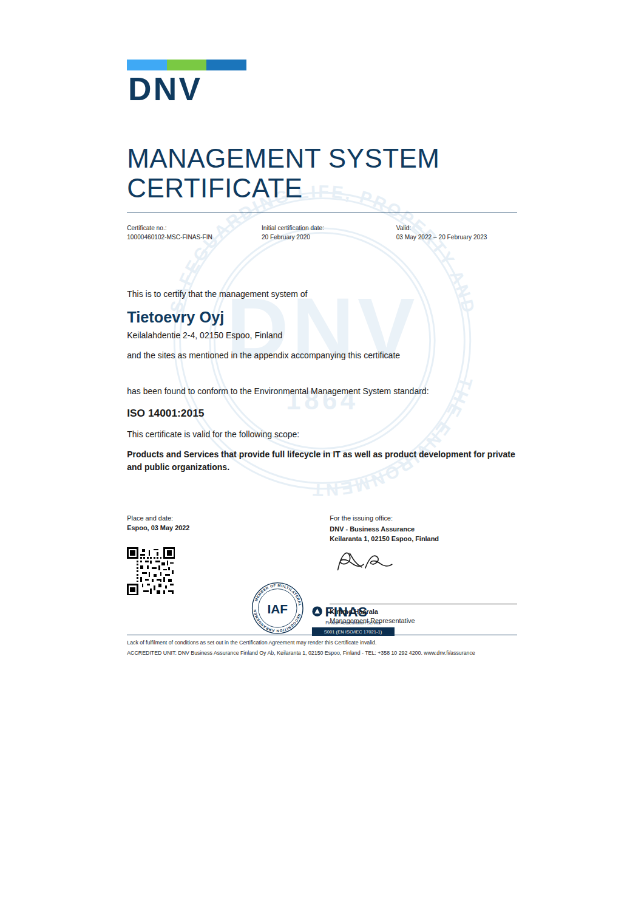SAFEGUARDING LIFE, PROPERTY AND THE ENVIRONMENT DNV 1864
DNV
MANAGEMENT SYSTEM
CERTIFICATE
Certificate no.: 10000460102-MSC-FINAS-FIN
Initial certification date: 20 February 2020
Valid: 03 May 2022 – 20 February 2023
This is to certify that the management system of
Tietoevry Oyj
Keilalahdentie 2-4, 02150 Espoo, Finland
and the sites as mentioned in the appendix accompanying this certificate
has been found to conform to the Environmental Management System standard:
ISO 14001:2015
This certificate is valid for the following scope:
Products and Services that provide full lifecycle in IT as well as product development for private and public organizations.
MEMBER OF MULTILATERAL RECOGNITION ARRANGEMENT IAF
FINAS
Finnish Accreditation Service
S001 (EN ISO/IEC 17021-1)
Place and date:
Espoo, 03 May 2022
For the issuing office:
DNV - Business Assurance Keilaranta 1, 02150 Espoo, Finland
Kimmo Haarala Management Representative
Lack of fulfilment of conditions as set out in the Certification Agreement may render this Certificate invalid.
ACCREDITED UNIT: DNV Business Assurance Finland Oy Ab, Keilaranta 1, 02150 Espoo, Finland - TEL: +358 10 292 4200. www.dnv.fi/assurance